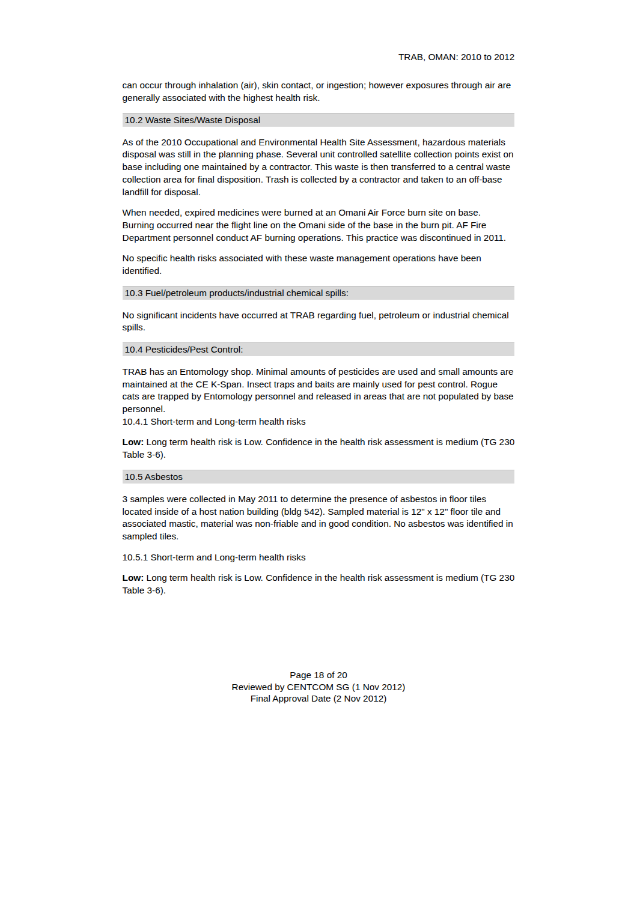TRAB, OMAN: 2010 to 2012
can occur through inhalation (air), skin contact, or ingestion; however exposures through air are generally associated with the highest health risk.
10.2 Waste Sites/Waste Disposal
As of the 2010 Occupational and Environmental Health Site Assessment, hazardous materials disposal was still in the planning phase. Several unit controlled satellite collection points exist on base including one maintained by a contractor. This waste is then transferred to a central waste collection area for final disposition. Trash is collected by a contractor and taken to an off-base landfill for disposal.
When needed, expired medicines were burned at an Omani Air Force burn site on base. Burning occurred near the flight line on the Omani side of the base in the burn pit. AF Fire Department personnel conduct AF burning operations. This practice was discontinued in 2011.
No specific health risks associated with these waste management operations have been identified.
10.3 Fuel/petroleum products/industrial chemical spills:
No significant incidents have occurred at TRAB regarding fuel, petroleum or industrial chemical spills.
10.4 Pesticides/Pest Control:
TRAB has an Entomology shop. Minimal amounts of pesticides are used and small amounts are maintained at the CE K-Span. Insect traps and baits are mainly used for pest control. Rogue cats are trapped by Entomology personnel and released in areas that are not populated by base personnel.
10.4.1 Short-term and Long-term health risks
Low: Long term health risk is Low. Confidence in the health risk assessment is medium (TG 230 Table 3-6).
10.5 Asbestos
3 samples were collected in May 2011 to determine the presence of asbestos in floor tiles located inside of a host nation building (bldg 542). Sampled material is 12" x 12" floor tile and associated mastic, material was non-friable and in good condition. No asbestos was identified in sampled tiles.
10.5.1 Short-term and Long-term health risks
Low: Long term health risk is Low. Confidence in the health risk assessment is medium (TG 230 Table 3-6).
Page 18 of 20
Reviewed by CENTCOM SG (1 Nov 2012)
Final Approval Date (2 Nov 2012)